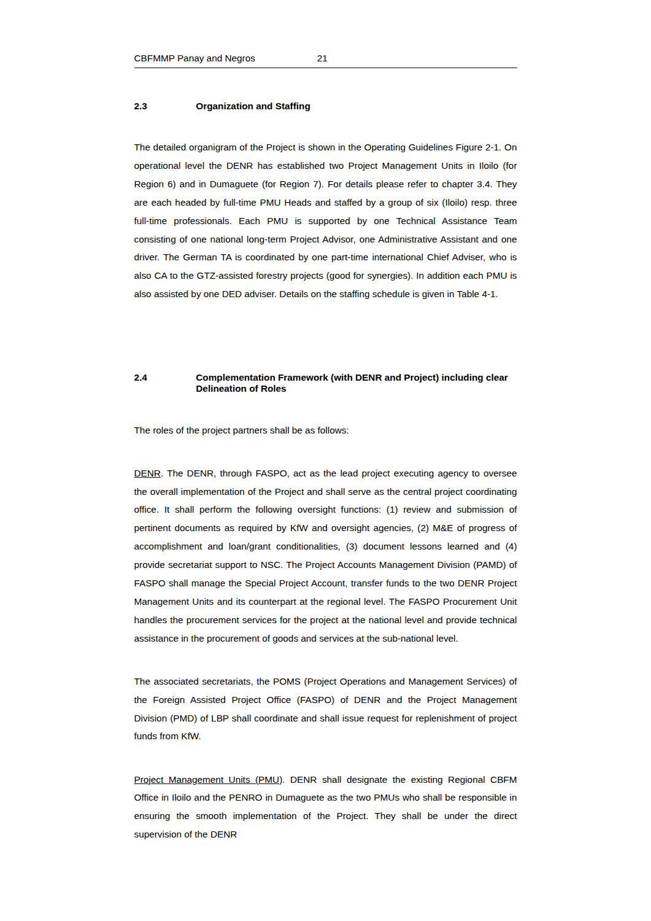CBFMMP Panay and Negros 21
2.3 Organization and Staffing
The detailed organigram of the Project is shown in the Operating Guidelines Figure 2-1. On operational level the DENR has established two Project Management Units in Iloilo (for Region 6) and in Dumaguete (for Region 7). For details please refer to chapter 3.4. They are each headed by full-time PMU Heads and staffed by a group of six (Iloilo) resp. three full-time professionals. Each PMU is supported by one Technical Assistance Team consisting of one national long-term Project Advisor, one Administrative Assistant and one driver. The German TA is coordinated by one part-time international Chief Adviser, who is also CA to the GTZ-assisted forestry projects (good for synergies). In addition each PMU is also assisted by one DED adviser. Details on the staffing schedule is given in Table 4-1.
2.4 Complementation Framework (with DENR and Project) including clear Delineation of Roles
The roles of the project partners shall be as follows:
DENR. The DENR, through FASPO, act as the lead project executing agency to oversee the overall implementation of the Project and shall serve as the central project coordinating office. It shall perform the following oversight functions: (1) review and submission of pertinent documents as required by KfW and oversight agencies, (2) M&E of progress of accomplishment and loan/grant conditionalities, (3) document lessons learned and (4) provide secretariat support to NSC. The Project Accounts Management Division (PAMD) of FASPO shall manage the Special Project Account, transfer funds to the two DENR Project Management Units and its counterpart at the regional level. The FASPO Procurement Unit handles the procurement services for the project at the national level and provide technical assistance in the procurement of goods and services at the sub-national level.
The associated secretariats, the POMS (Project Operations and Management Services) of the Foreign Assisted Project Office (FASPO) of DENR and the Project Management Division (PMD) of LBP shall coordinate and shall issue request for replenishment of project funds from KfW.
Project Management Units (PMU). DENR shall designate the existing Regional CBFM Office in Iloilo and the PENRO in Dumaguete as the two PMUs who shall be responsible in ensuring the smooth implementation of the Project. They shall be under the direct supervision of the DENR